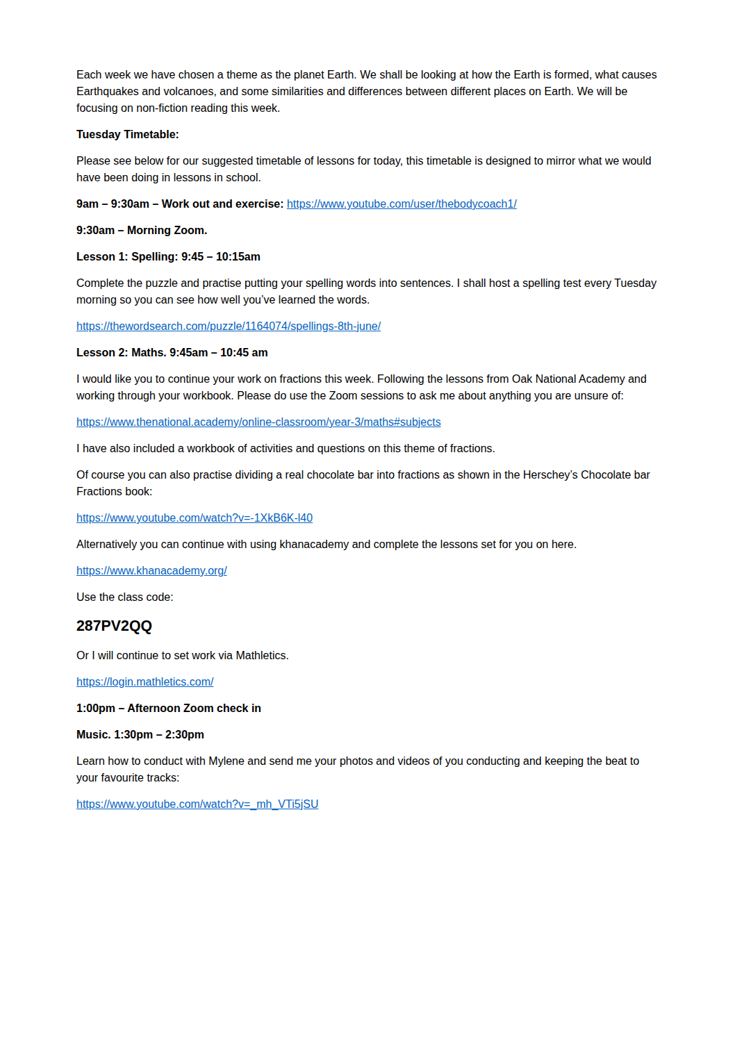Each week we have chosen a theme as the planet Earth. We shall be looking at how the Earth is formed, what causes Earthquakes and volcanoes, and some similarities and differences between different places on Earth. We will be focusing on non-fiction reading this week.
Tuesday Timetable:
Please see below for our suggested timetable of lessons for today, this timetable is designed to mirror what we would have been doing in lessons in school.
9am – 9:30am – Work out and exercise: https://www.youtube.com/user/thebodycoach1/
9:30am – Morning Zoom.
Lesson 1: Spelling: 9:45 – 10:15am
Complete the puzzle and practise putting your spelling words into sentences. I shall host a spelling test every Tuesday morning so you can see how well you’ve learned the words.
https://thewordsearch.com/puzzle/1164074/spellings-8th-june/
Lesson 2: Maths. 9:45am – 10:45 am
I would like you to continue your work on fractions this week. Following the lessons from Oak National Academy and working through your workbook. Please do use the Zoom sessions to ask me about anything you are unsure of:
https://www.thenational.academy/online-classroom/year-3/maths#subjects
I have also included a workbook of activities and questions on this theme of fractions.
Of course you can also practise dividing a real chocolate bar into fractions as shown in the Herschey’s Chocolate bar Fractions book:
https://www.youtube.com/watch?v=-1XkB6K-l40
Alternatively you can continue with using khanacademy and complete the lessons set for you on here.
https://www.khanacademy.org/
Use the class code:
287PV2QQ
Or I will continue to set work via Mathletics.
https://login.mathletics.com/
1:00pm – Afternoon Zoom check in
Music. 1:30pm – 2:30pm
Learn how to conduct with Mylene and send me your photos and videos of you conducting and keeping the beat to your favourite tracks:
https://www.youtube.com/watch?v=_mh_VTi5jSU